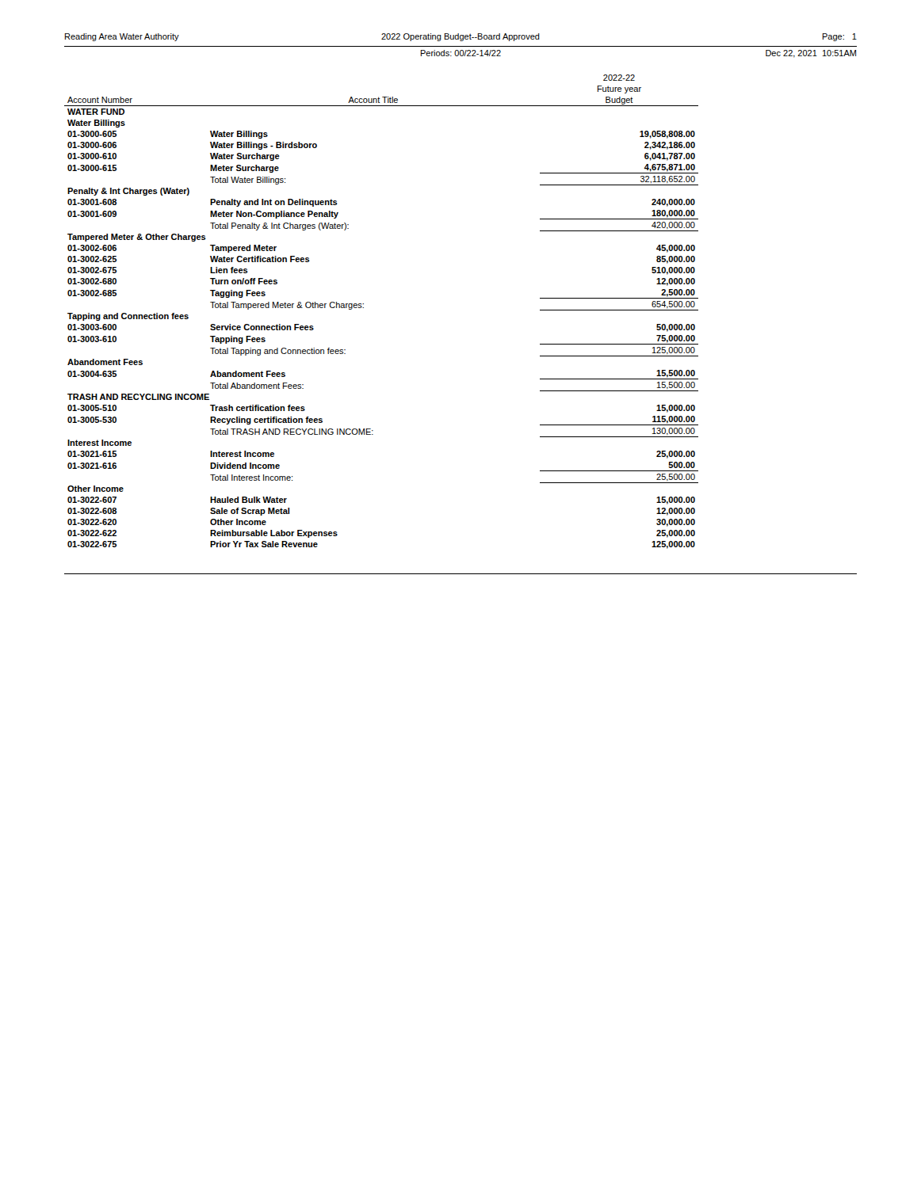Reading Area Water Authority
2022 Operating Budget--Board Approved
Page: 1
Periods: 00/22-14/22
Dec 22, 2021 10:51AM
| | | 2022-22 | |
| --- | --- | --- | --- |
| | | Future year | |
| Account Number | Account Title | Budget | |
| WATER FUND |
| Water Billings |
| 01-3000-605 | Water Billings | 19,058,808.00 | |
| 01-3000-606 | Water Billings - Birdsboro | 2,342,186.00 | |
| 01-3000-610 | Water Surcharge | 6,041,787.00 | |
| 01-3000-615 | Meter Surcharge | 4,675,871.00 | |
| | Total Water Billings: | 32,118,652.00 | |
| Penalty & Int Charges (Water) |
| 01-3001-608 | Penalty and Int on Delinquents | 240,000.00 | |
| 01-3001-609 | Meter Non-Compliance Penalty | 180,000.00 | |
| | Total Penalty & Int Charges (Water): | 420,000.00 | |
| Tampered Meter & Other Charges |
| 01-3002-606 | Tampered Meter | 45,000.00 | |
| 01-3002-625 | Water Certification Fees | 85,000.00 | |
| 01-3002-675 | Lien fees | 510,000.00 | |
| 01-3002-680 | Turn on/off Fees | 12,000.00 | |
| 01-3002-685 | Tagging Fees | 2,500.00 | |
| | Total Tampered Meter & Other Charges: | 654,500.00 | |
| Tapping and Connection fees |
| 01-3003-600 | Service Connection Fees | 50,000.00 | |
| 01-3003-610 | Tapping Fees | 75,000.00 | |
| | Total Tapping and Connection fees: | 125,000.00 | |
| Abandoment Fees |
| 01-3004-635 | Abandoment Fees | 15,500.00 | |
| | Total Abandoment Fees: | 15,500.00 | |
| TRASH AND RECYCLING INCOME |
| 01-3005-510 | Trash certification fees | 15,000.00 | |
| 01-3005-530 | Recycling certification fees | 115,000.00 | |
| | Total TRASH AND RECYCLING INCOME: | 130,000.00 | |
| Interest Income |
| 01-3021-615 | Interest Income | 25,000.00 | |
| 01-3021-616 | Dividend Income | 500.00 | |
| | Total Interest Income: | 25,500.00 | |
| Other Income |
| 01-3022-607 | Hauled Bulk Water | 15,000.00 | |
| 01-3022-608 | Sale of Scrap Metal | 12,000.00 | |
| 01-3022-620 | Other Income | 30,000.00 | |
| 01-3022-622 | Reimbursable Labor Expenses | 25,000.00 | |
| 01-3022-675 | Prior Yr Tax Sale Revenue | 125,000.00 | |